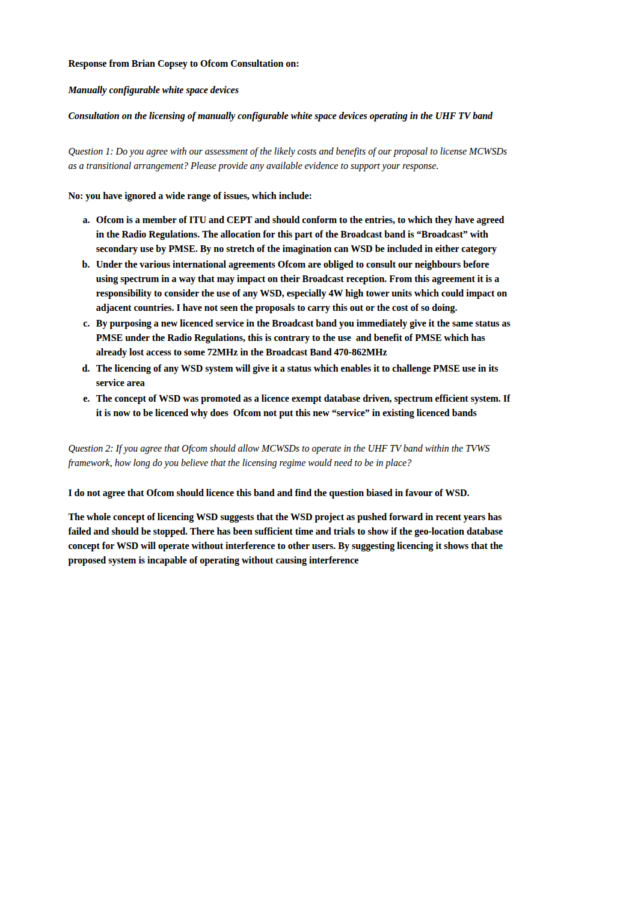Response from Brian Copsey to Ofcom Consultation on:
Manually configurable white space devices
Consultation on the licensing of manually configurable white space devices operating in the UHF TV band
Question 1: Do you agree with our assessment of the likely costs and benefits of our proposal to license MCWSDs as a transitional arrangement? Please provide any available evidence to support your response.
No: you have ignored a wide range of issues, which include:
Ofcom is a member of ITU and CEPT and should conform to the entries, to which they have agreed in the Radio Regulations. The allocation for this part of the Broadcast band is “Broadcast” with secondary use by PMSE. By no stretch of the imagination can WSD be included in either category
Under the various international agreements Ofcom are obliged to consult our neighbours before using spectrum in a way that may impact on their Broadcast reception. From this agreement it is a responsibility to consider the use of any WSD, especially 4W high tower units which could impact on adjacent countries. I have not seen the proposals to carry this out or the cost of so doing.
By purposing a new licenced service in the Broadcast band you immediately give it the same status as PMSE under the Radio Regulations, this is contrary to the use and benefit of PMSE which has already lost access to some 72MHz in the Broadcast Band 470-862MHz
The licencing of any WSD system will give it a status which enables it to challenge PMSE use in its service area
The concept of WSD was promoted as a licence exempt database driven, spectrum efficient system. If it is now to be licenced why does Ofcom not put this new “service” in existing licenced bands
Question 2: If you agree that Ofcom should allow MCWSDs to operate in the UHF TV band within the TVWS framework, how long do you believe that the licensing regime would need to be in place?
I do not agree that Ofcom should licence this band and find the question biased in favour of WSD.
The whole concept of licencing WSD suggests that the WSD project as pushed forward in recent years has failed and should be stopped. There has been sufficient time and trials to show if the geo-location database concept for WSD will operate without interference to other users. By suggesting licencing it shows that the proposed system is incapable of operating without causing interference